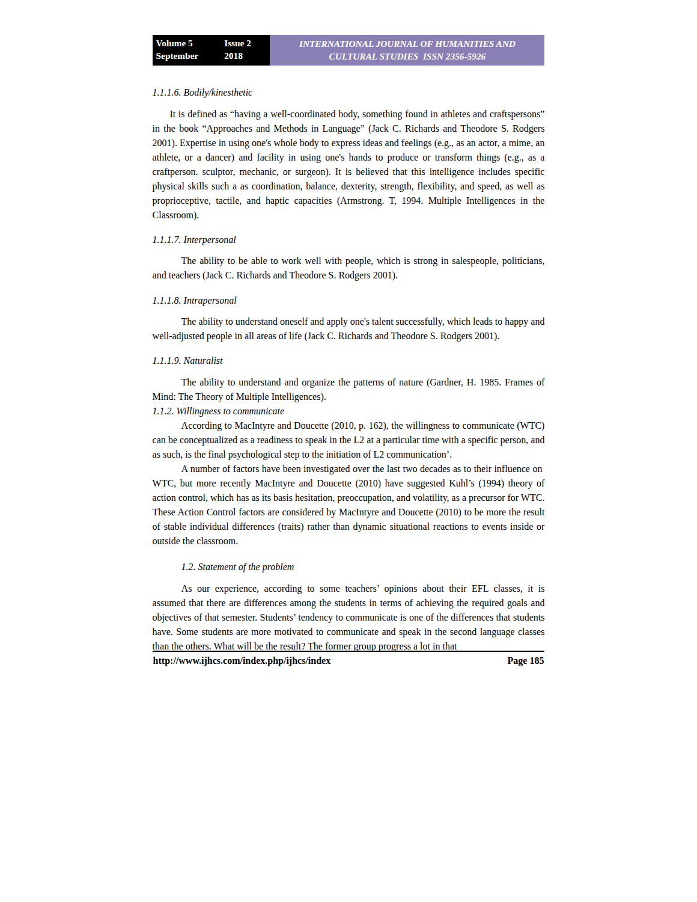| Volume 5 | Issue 2 |
| September | 2018 |
INTERNATIONAL JOURNAL OF HUMANITIES AND
CULTURAL STUDIES ISSN 2356-5926
1.1.1.6. Bodily/kinesthetic
It is defined as “having a well-coordinated body, something found in athletes and craftspersons” in the book “Approaches and Methods in Language” (Jack C. Richards and Theodore S. Rodgers 2001). Expertise in using one's whole body to express ideas and feelings (e.g., as an actor, a mime, an athlete, or a dancer) and facility in using one's hands to produce or transform things (e.g., as a craftperson. sculptor, mechanic, or surgeon). It is believed that this intelligence includes specific physical skills such a as coordination, balance, dexterity, strength, flexibility, and speed, as well as proprioceptive, tactile, and haptic capacities (Armstrong. T, 1994. Multiple Intelligences in the Classroom).
1.1.1.7. Interpersonal
The ability to be able to work well with people, which is strong in salespeople, politicians, and teachers (Jack C. Richards and Theodore S. Rodgers 2001).
1.1.1.8. Intrapersonal
The ability to understand oneself and apply one's talent successfully, which leads to happy and well-adjusted people in all areas of life (Jack C. Richards and Theodore S. Rodgers 2001).
1.1.1.9. Naturalist
The ability to understand and organize the patterns of nature (Gardner, H. 1985. Frames of Mind: The Theory of Multiple Intelligences).
1.1.2. Willingness to communicate
According to MacIntyre and Doucette (2010, p. 162), the willingness to communicate (WTC) can be conceptualized as a readiness to speak in the L2 at a particular time with a specific person, and as such, is the final psychological step to the initiation of L2 communication’.
A number of factors have been investigated over the last two decades as to their influence on WTC, but more recently MacIntyre and Doucette (2010) have suggested Kuhl’s (1994) theory of action control, which has as its basis hesitation, preoccupation, and volatility, as a precursor for WTC. These Action Control factors are considered by MacIntyre and Doucette (2010) to be more the result of stable individual differences (traits) rather than dynamic situational reactions to events inside or outside the classroom.
1.2. Statement of the problem
As our experience, according to some teachers’ opinions about their EFL classes, it is assumed that there are differences among the students in terms of achieving the required goals and objectives of that semester. Students’ tendency to communicate is one of the differences that students have. Some students are more motivated to communicate and speak in the second language classes than the others. What will be the result? The former group progress a lot in that
| http://www.ijhcs.com/index.php/ijhcs/index | Page 185 |